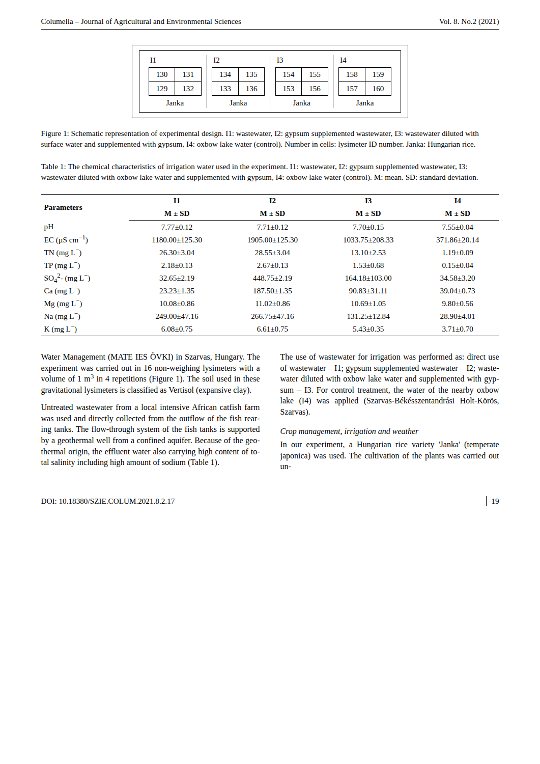Columella – Journal of Agricultural and Environmental Sciences Vol. 8. No.2 (2021)
I1
| 130 | 131 |
| 129 | 132 |
Janka
I2
| 134 | 135 |
| 133 | 136 |
Janka
I3
| 154 | 155 |
| 153 | 156 |
Janka
I4
| 158 | 159 |
| 157 | 160 |
Janka
Figure 1: Schematic representation of experimental design. I1: wastewater, I2: gypsum supplemented wastewater, I3: wastewater diluted with surface water and supplemented with gypsum, I4: oxbow lake water (control). Number in cells: lysimeter ID number. Janka: Hungarian rice.
Table 1: The chemical characteristics of irrigation water used in the experiment. I1: wastewater, I2: gypsum supplemented wastewater, I3: wastewater diluted with oxbow lake water and supplemented with gypsum, I4: oxbow lake water (control). M: mean. SD: standard deviation.
| Parameters | I1 | I2 | I3 | I4 |
| --- | --- | --- | --- | --- |
| M ± SD | M ± SD | M ± SD | M ± SD |
| pH | 7.77±0.12 | 7.71±0.12 | 7.70±0.15 | 7.55±0.04 |
| EC (µS cm −1 ) | 1180.00±125.30 | 1905.00±125.30 | 1033.75±208.33 | 371.86±20.14 |
| TN (mg L − ) | 26.30±3.04 | 28.55±3.04 | 13.10±2.53 | 1.19±0.09 |
| TP (mg L − ) | 2.18±0.13 | 2.67±0.13 | 1.53±0.68 | 0.15±0.04 |
| SO 4 2 - (mg L − ) | 32.65±2.19 | 448.75±2.19 | 164.18±103.00 | 34.58±3.20 |
| Ca (mg L − ) | 23.23±1.35 | 187.50±1.35 | 90.83±31.11 | 39.04±0.73 |
| Mg (mg L − ) | 10.08±0.86 | 11.02±0.86 | 10.69±1.05 | 9.80±0.56 |
| Na (mg L − ) | 249.00±47.16 | 266.75±47.16 | 131.25±12.84 | 28.90±4.01 |
| K (mg L − ) | 6.08±0.75 | 6.61±0.75 | 5.43±0.35 | 3.71±0.70 |
Water Management (MATE IES ÖVKI) in Szarvas, Hungary. The experiment was carried out in 16 non-weighing lysimeters with a volume of 1 m3 in 4 repetitions (Figure 1). The soil used in these gravitational lysimeters is classified as Vertisol (expansive clay).
Untreated wastewater from a local intensive African catfish farm was used and directly collected from the outflow of the fish rearing tanks. The flow-through system of the fish tanks is supported by a geothermal well from a confined aquifer. Because of the geothermal origin, the effluent water also carrying high content of total salinity including high amount of sodium (Table 1).
The use of wastewater for irrigation was performed as: direct use of wastewater – I1; gypsum supplemented wastewater – I2; wastewater diluted with oxbow lake water and supplemented with gypsum – I3. For control treatment, the water of the nearby oxbow lake (I4) was applied (Szarvas-Békésszentandrási Holt-Körös, Szarvas).
Crop management, irrigation and weather
In our experiment, a Hungarian rice variety 'Janka' (temperate japonica) was used. The cultivation of the plants was carried out un-
DOI: 10.18380/SZIE.COLUM.2021.8.2.17 19